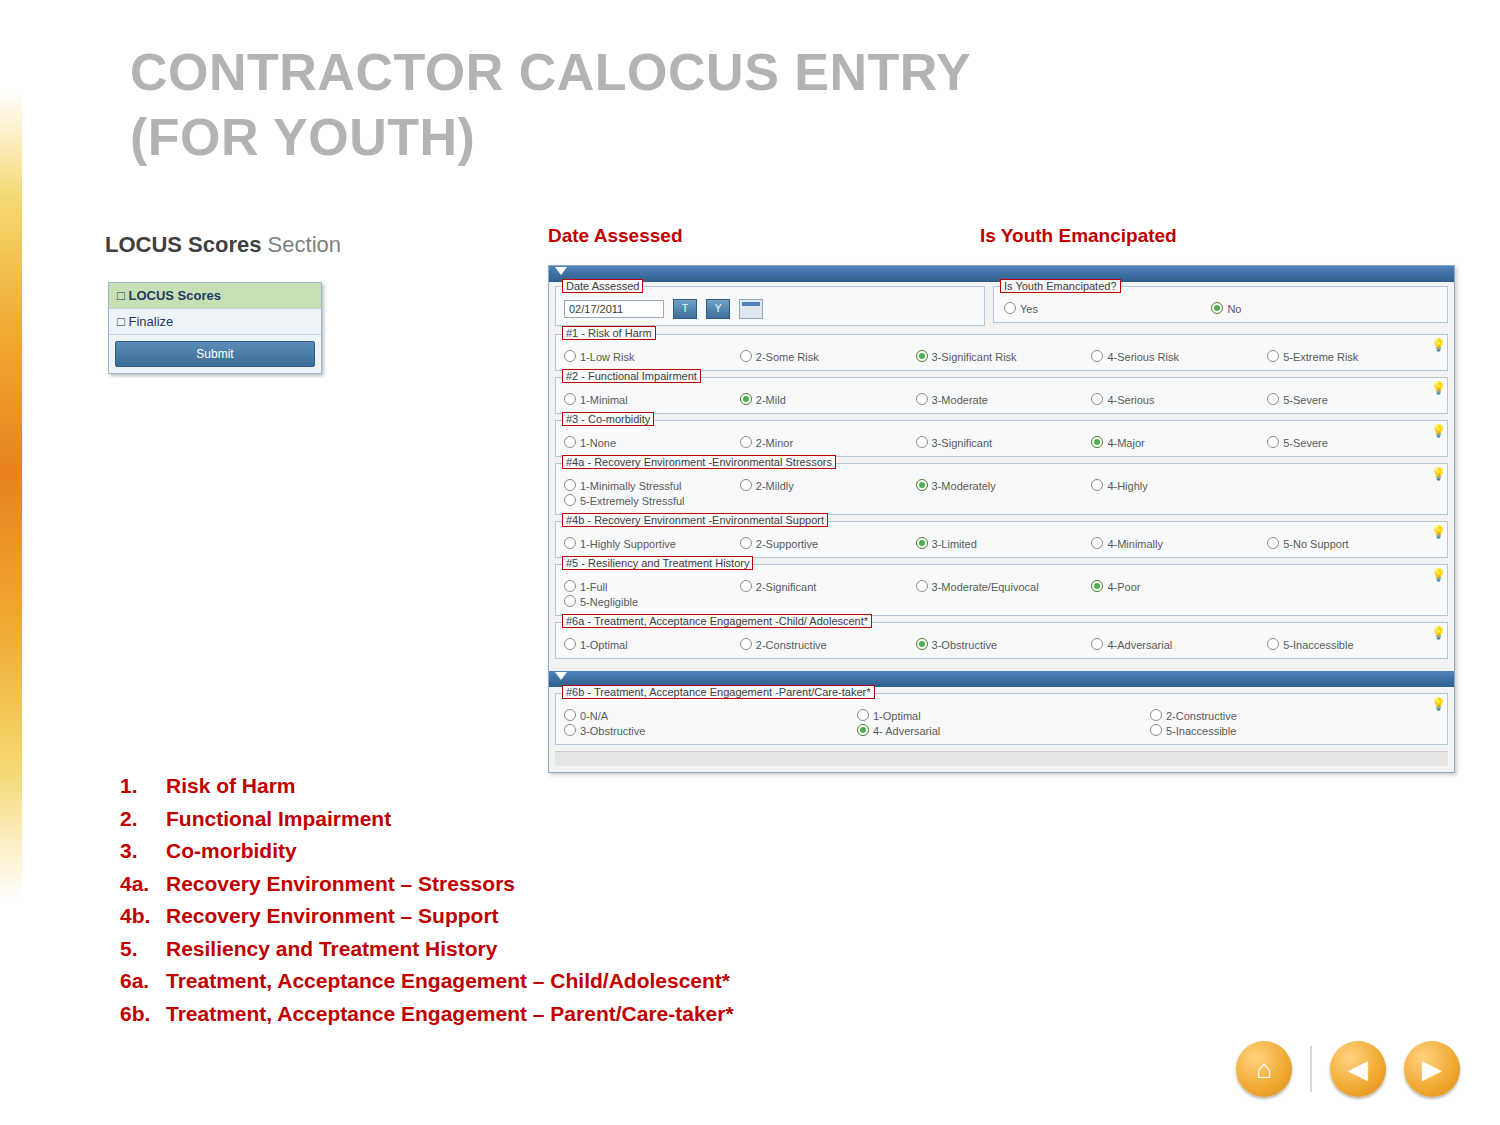CONTRACTOR CALOCUS ENTRY
(FOR YOUTH)
LOCUS Scores Section
□ LOCUS Scores
□ Finalize
Submit
Date Assessed
Is Youth Emancipated
Date Assessed 02/17/2011 T Y
Is Youth Emancipated?
Yes No
#1 - Risk of Harm 💡
1-Low Risk 2-Some Risk 3-Significant Risk 4-Serious Risk 5-Extreme Risk
#2 - Functional Impairment 💡
1-Minimal 2-Mild 3-Moderate 4-Serious 5-Severe
#3 - Co-morbidity 💡
1-None 2-Minor 3-Significant 4-Major 5-Severe
#4a - Recovery Environment -Environmental Stressors 💡
1-Minimally Stressful 2-Mildly 3-Moderately 4-Highly 5-Extremely Stressful
#4b - Recovery Environment -Environmental Support 💡
1-Highly Supportive 2-Supportive 3-Limited 4-Minimally 5-No Support
#5 - Resiliency and Treatment History 💡
1-Full 2-Significant 3-Moderate/Equivocal 4-Poor 5-Negligible
#6a - Treatment, Acceptance Engagement -Child/ Adolescent* 💡
1-Optimal 2-Constructive 3-Obstructive 4-Adversarial 5-Inaccessible
#6b - Treatment, Acceptance Engagement -Parent/Care-taker* 💡
0-N/A 1-Optimal 2-Constructive 3-Obstructive 4- Adversarial 5-Inaccessible
1. Risk of Harm
2. Functional Impairment
3. Co-morbidity
4a. Recovery Environment – Stressors
4b. Recovery Environment – Support
5. Resiliency and Treatment History
6a. Treatment, Acceptance Engagement – Child/Adolescent*
6b. Treatment, Acceptance Engagement – Parent/Care-taker*
⌂
◀
▶